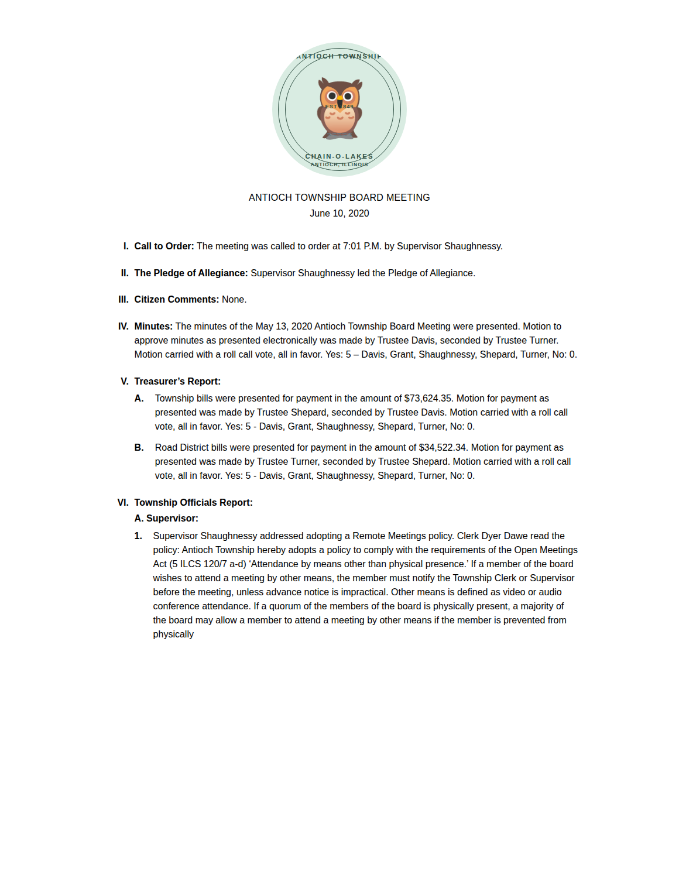ANTIOCH TOWNSHIP
🦉
≈≈≈≈≈
EST 1849
CHAIN-O-LAKES
ANTIOCH, ILLINOIS
ANTIOCH TOWNSHIP BOARD MEETING
June 10, 2020
Call to Order: The meeting was called to order at 7:01 P.M. by Supervisor Shaughnessy.
The Pledge of Allegiance: Supervisor Shaughnessy led the Pledge of Allegiance.
Citizen Comments: None.
Minutes: The minutes of the May 13, 2020 Antioch Township Board Meeting were presented. Motion to approve minutes as presented electronically was made by Trustee Davis, seconded by Trustee Turner. Motion carried with a roll call vote, all in favor. Yes: 5 – Davis, Grant, Shaughnessy, Shepard, Turner, No: 0.
Treasurer’s Report:
Township bills were presented for payment in the amount of $73,624.35. Motion for payment as presented was made by Trustee Shepard, seconded by Trustee Davis. Motion carried with a roll call vote, all in favor. Yes: 5 - Davis, Grant, Shaughnessy, Shepard, Turner, No: 0.
Road District bills were presented for payment in the amount of $34,522.34. Motion for payment as presented was made by Trustee Turner, seconded by Trustee Shepard. Motion carried with a roll call vote, all in favor. Yes: 5 - Davis, Grant, Shaughnessy, Shepard, Turner, No: 0.
Township Officials Report:
A. Supervisor:
Supervisor Shaughnessy addressed adopting a Remote Meetings policy. Clerk Dyer Dawe read the policy: Antioch Township hereby adopts a policy to comply with the requirements of the Open Meetings Act (5 ILCS 120/7 a-d) ‘Attendance by means other than physical presence.’ If a member of the board wishes to attend a meeting by other means, the member must notify the Township Clerk or Supervisor before the meeting, unless advance notice is impractical. Other means is defined as video or audio conference attendance. If a quorum of the members of the board is physically present, a majority of the board may allow a member to attend a meeting by other means if the member is prevented from physically